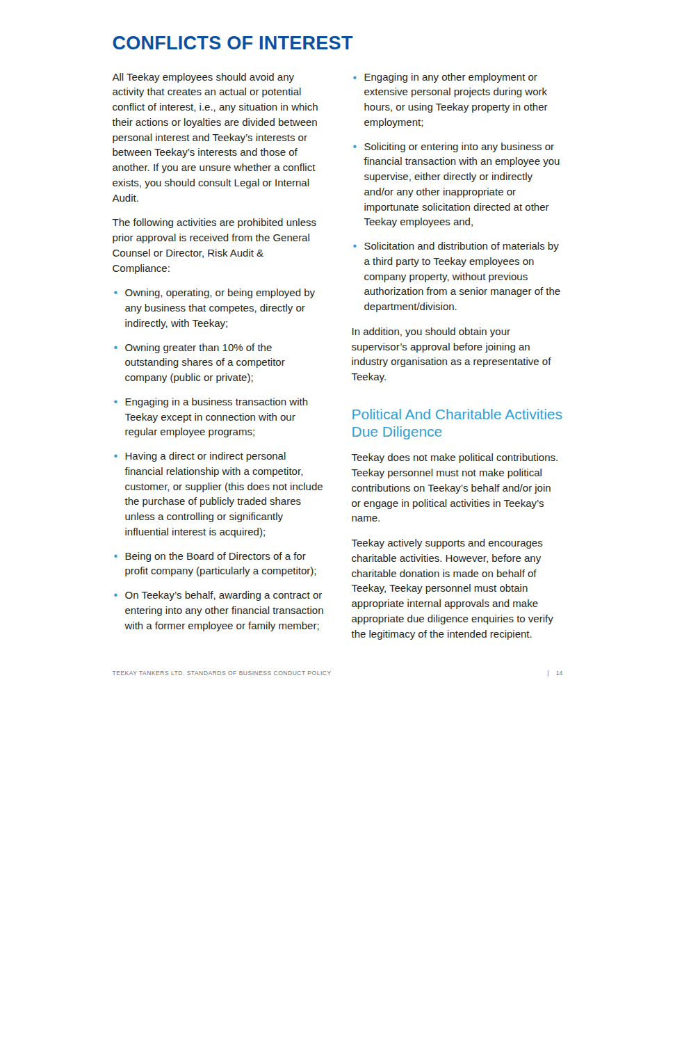Conflicts of Interest
All Teekay employees should avoid any activity that creates an actual or potential conflict of interest, i.e., any situation in which their actions or loyalties are divided between personal interest and Teekay’s interests or between Teekay’s interests and those of another. If you are unsure whether a conflict exists, you should consult Legal or Internal Audit.
The following activities are prohibited unless prior approval is received from the General Counsel or Director, Risk Audit & Compliance:
Owning, operating, or being employed by any business that competes, directly or indirectly, with Teekay;
Owning greater than 10% of the outstanding shares of a competitor company (public or private);
Engaging in a business transaction with Teekay except in connection with our regular employee programs;
Having a direct or indirect personal financial relationship with a competitor, customer, or supplier (this does not include the purchase of publicly traded shares unless a controlling or significantly influential interest is acquired);
Being on the Board of Directors of a for profit company (particularly a competitor);
On Teekay’s behalf, awarding a contract or entering into any other financial transaction with a former employee or family member;
Engaging in any other employment or extensive personal projects during work hours, or using Teekay property in other employment;
Soliciting or entering into any business or financial transaction with an employee you supervise, either directly or indirectly and/or any other inappropriate or importunate solicitation directed at other Teekay employees and,
Solicitation and distribution of materials by a third party to Teekay employees on company property, without previous authorization from a senior manager of the department/division.
In addition, you should obtain your supervisor’s approval before joining an industry organisation as a representative of Teekay.
Political And Charitable Activities Due Diligence
Teekay does not make political contributions. Teekay personnel must not make political contributions on Teekay’s behalf and/or join or engage in political activities in Teekay’s name.
Teekay actively supports and encourages charitable activities. However, before any charitable donation is made on behalf of Teekay, Teekay personnel must obtain appropriate internal approvals and make appropriate due diligence enquiries to verify the legitimacy of the intended recipient.
Teekay Tankers Ltd. Standards of Business Conduct Policy |14